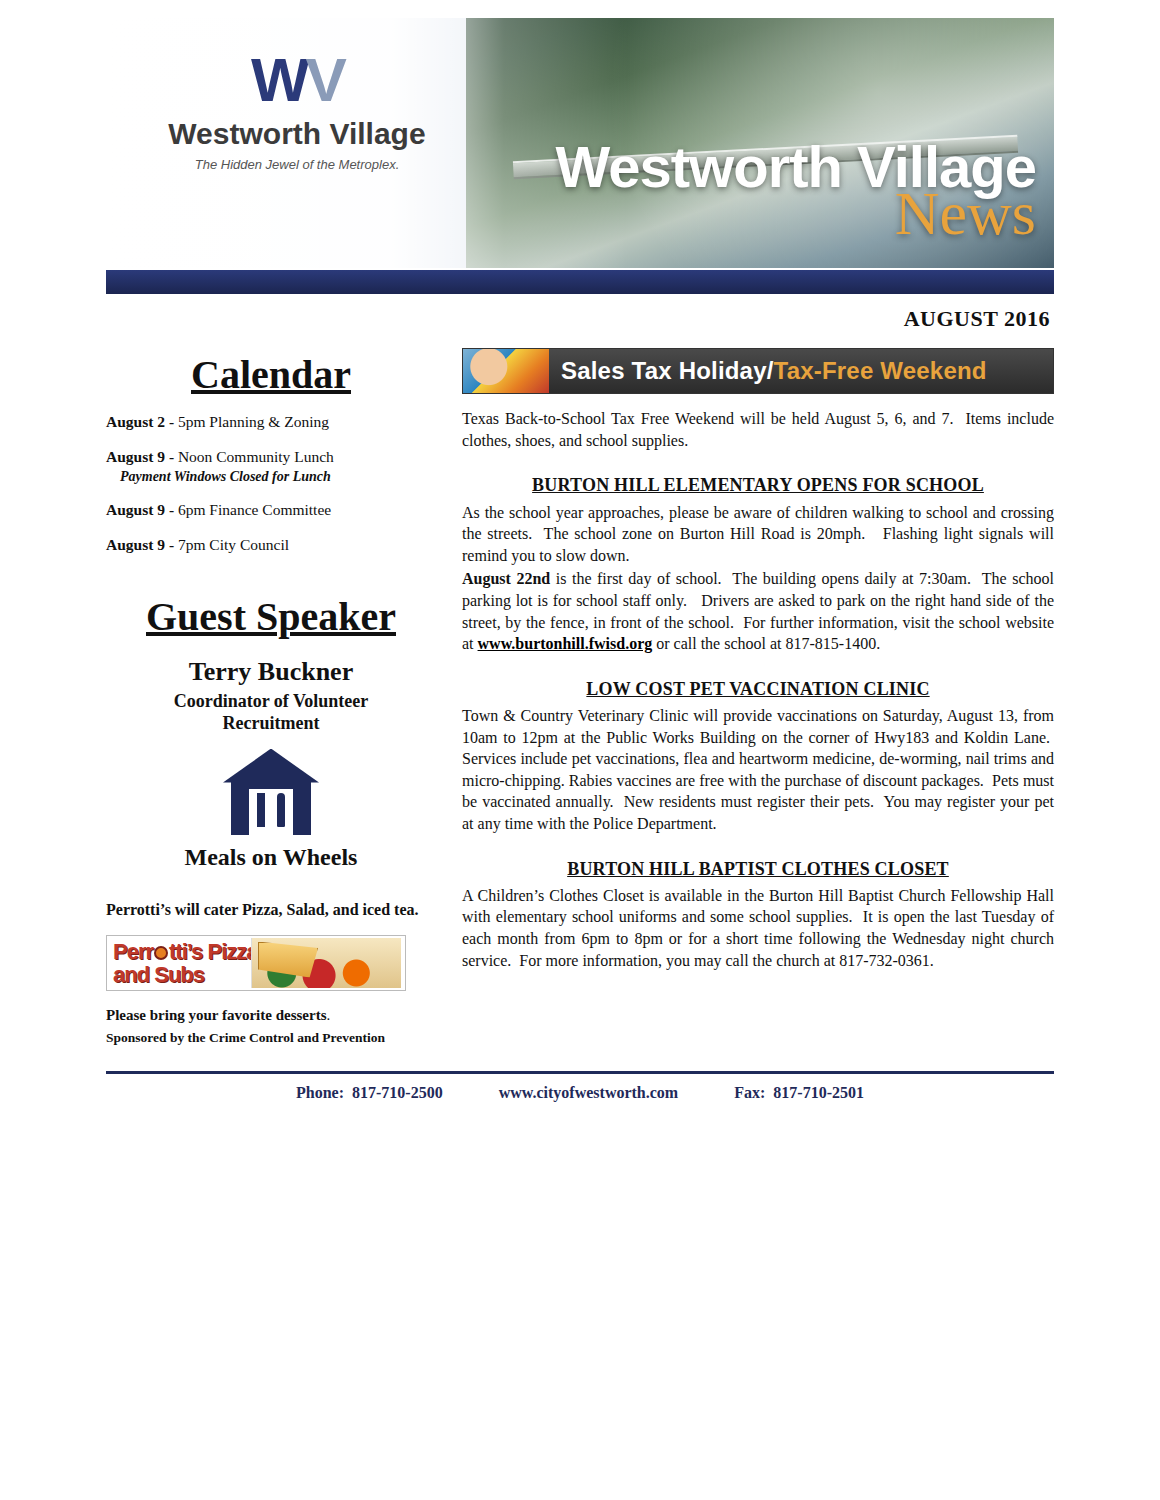WV
Westworth Village
The Hidden Jewel of the Metroplex.
Westworth Village
News
AUGUST 2016
Calendar
August 2 - 5pm Planning & Zoning
August 9 - Noon Community Lunch Payment Windows Closed for Lunch
August 9 - 6pm Finance Committee
August 9 - 7pm City Council
Guest Speaker
Terry Buckner
Coordinator of Volunteer
Recruitment
Meals on Wheels
Perrotti’s will cater Pizza, Salad, and iced tea.
Perr tti’s Pizza
and Subs
Please bring your favorite desserts.
Sponsored by the Crime Control and Prevention
Sales Tax Holiday/Tax-Free Weekend
Texas Back-to-School Tax Free Weekend will be held August 5, 6, and 7. Items include clothes, shoes, and school supplies.
BURTON HILL ELEMENTARY OPENS FOR SCHOOL
As the school year approaches, please be aware of children walking to school and crossing the streets. The school zone on Burton Hill Road is 20mph. Flashing light signals will remind you to slow down.
August 22nd is the first day of school. The building opens daily at 7:30am. The school parking lot is for school staff only. Drivers are asked to park on the right hand side of the street, by the fence, in front of the school. For further information, visit the school website at www.burtonhill.fwisd.org or call the school at 817-815-1400.
LOW COST PET VACCINATION CLINIC
Town & Country Veterinary Clinic will provide vaccinations on Saturday, August 13, from 10am to 12pm at the Public Works Building on the corner of Hwy183 and Koldin Lane. Services include pet vaccinations, flea and heartworm medicine, de-worming, nail trims and micro-chipping. Rabies vaccines are free with the purchase of discount packages. Pets must be vaccinated annually. New residents must register their pets. You may register your pet at any time with the Police Department.
BURTON HILL BAPTIST CLOTHES CLOSET
A Children’s Clothes Closet is available in the Burton Hill Baptist Church Fellowship Hall with elementary school uniforms and some school supplies. It is open the last Tuesday of each month from 6pm to 8pm or for a short time following the Wednesday night church service. For more information, you may call the church at 817-732-0361.
Phone: 817-710-2500 www.cityofwestworth.com Fax: 817-710-2501